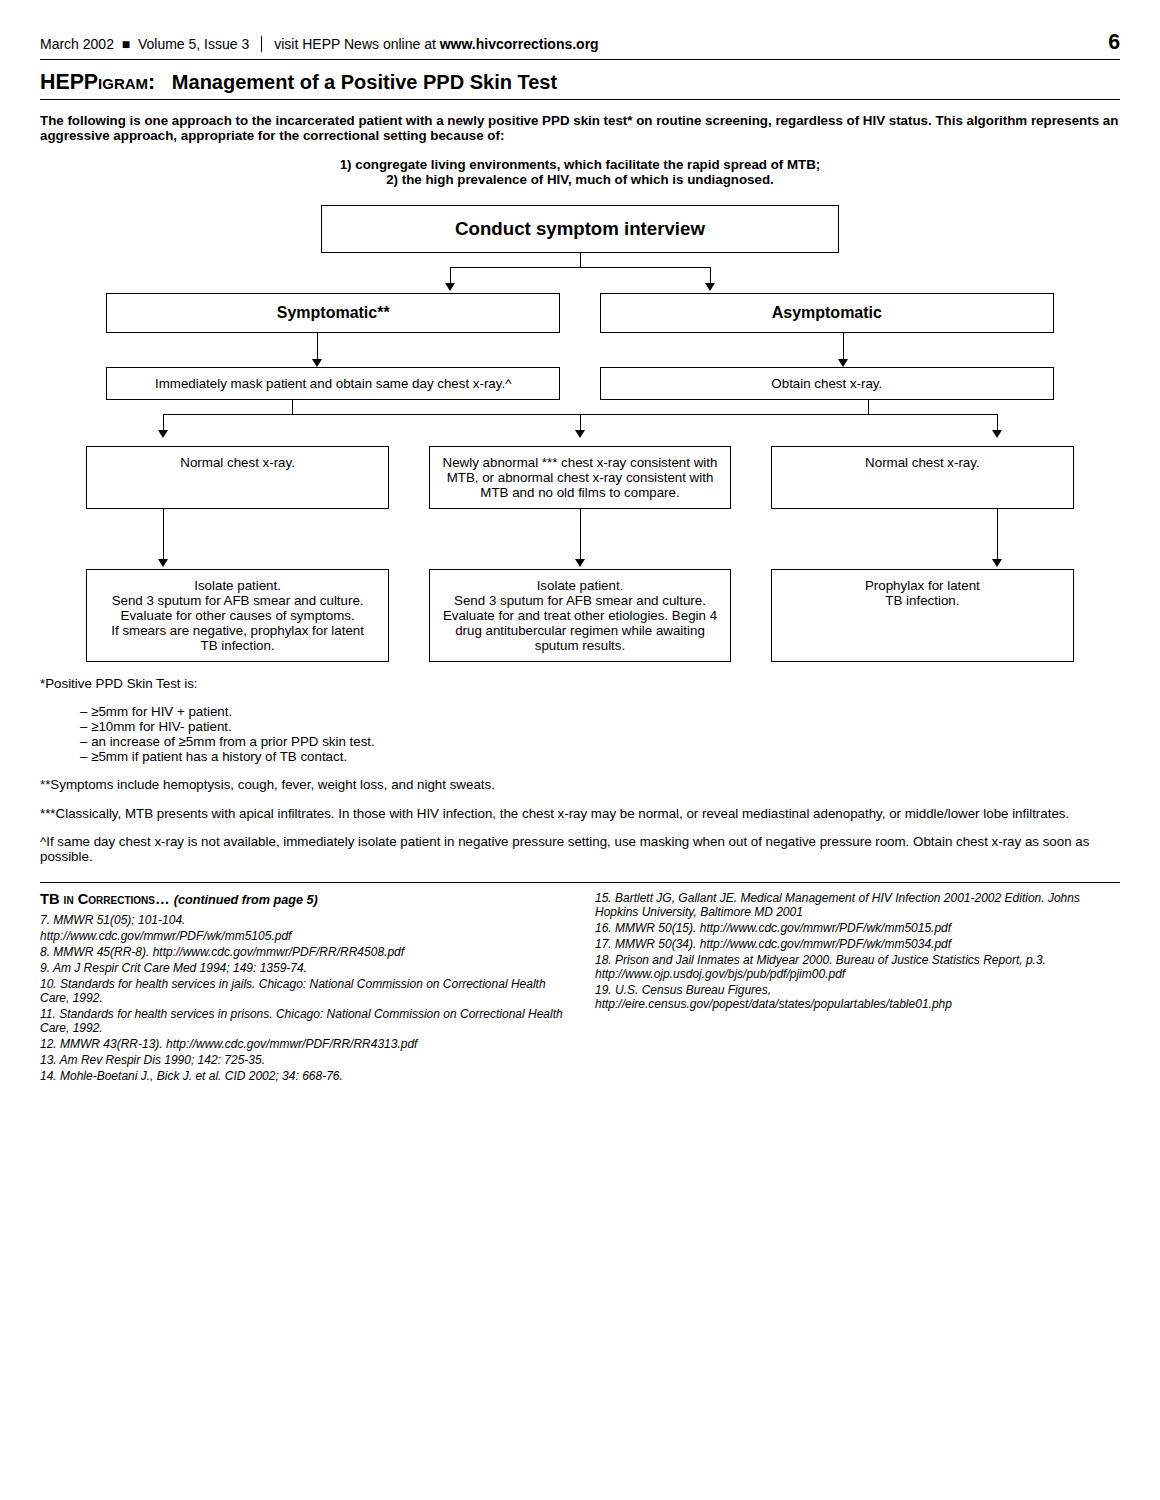March 2002 ■ Volume 5, Issue 3
visit HEPP News online at www.hivcorrections.org
6
HEPPigram: Management of a Positive PPD Skin Test
The following is one approach to the incarcerated patient with a newly positive PPD skin test* on routine screening, regardless of HIV status. This algorithm represents an aggressive approach, appropriate for the correctional setting because of:
1) congregate living environments, which facilitate the rapid spread of MTB;
2) the high prevalence of HIV, much of which is undiagnosed.
Conduct symptom interview
Symptomatic**
Asymptomatic
Immediately mask patient and obtain same day chest x-ray.^
Obtain chest x-ray.
Normal chest x-ray.
Newly abnormal *** chest x-ray consistent with MTB, or abnormal chest x-ray consistent with MTB and no old films to compare.
Normal chest x-ray.
Isolate patient.
Send 3 sputum for AFB smear and culture. Evaluate for other causes of symptoms.
If smears are negative, prophylax for latent
TB infection.
Isolate patient.
Send 3 sputum for AFB smear and culture. Evaluate for and treat other etiologies. Begin 4 drug antitubercular regimen while awaiting sputum results.
Prophylax for latent
TB infection.
*Positive PPD Skin Test is:
≥5mm for HIV + patient.
≥10mm for HIV- patient.
an increase of ≥5mm from a prior PPD skin test.
≥5mm if patient has a history of TB contact.
**Symptoms include hemoptysis, cough, fever, weight loss, and night sweats.
***Classically, MTB presents with apical infiltrates. In those with HIV infection, the chest x-ray may be normal, or reveal mediastinal adenopathy, or middle/lower lobe infiltrates.
^If same day chest x-ray is not available, immediately isolate patient in negative pressure setting, use masking when out of negative pressure room. Obtain chest x-ray as soon as possible.
TB in Corrections… (continued from page 5)
7. MMWR 51(05); 101-104.
http://www.cdc.gov/mmwr/PDF/wk/mm5105.pdf
8. MMWR 45(RR-8). http://www.cdc.gov/mmwr/PDF/RR/RR4508.pdf
9. Am J Respir Crit Care Med 1994; 149: 1359-74.
10. Standards for health services in jails. Chicago: National Commission on Correctional Health Care, 1992.
11. Standards for health services in prisons. Chicago: National Commission on Correctional Health Care, 1992.
12. MMWR 43(RR-13). http://www.cdc.gov/mmwr/PDF/RR/RR4313.pdf
13. Am Rev Respir Dis 1990; 142: 725-35.
14. Mohle-Boetani J., Bick J. et al. CID 2002; 34: 668-76.
15. Bartlett JG, Gallant JE. Medical Management of HIV Infection 2001-2002 Edition. Johns Hopkins University, Baltimore MD 2001
16. MMWR 50(15). http://www.cdc.gov/mmwr/PDF/wk/mm5015.pdf
17. MMWR 50(34). http://www.cdc.gov/mmwr/PDF/wk/mm5034.pdf
18. Prison and Jail Inmates at Midyear 2000. Bureau of Justice Statistics Report, p.3. http://www.ojp.usdoj.gov/bjs/pub/pdf/pjim00.pdf
19. U.S. Census Bureau Figures, http://eire.census.gov/popest/data/states/populartables/table01.php